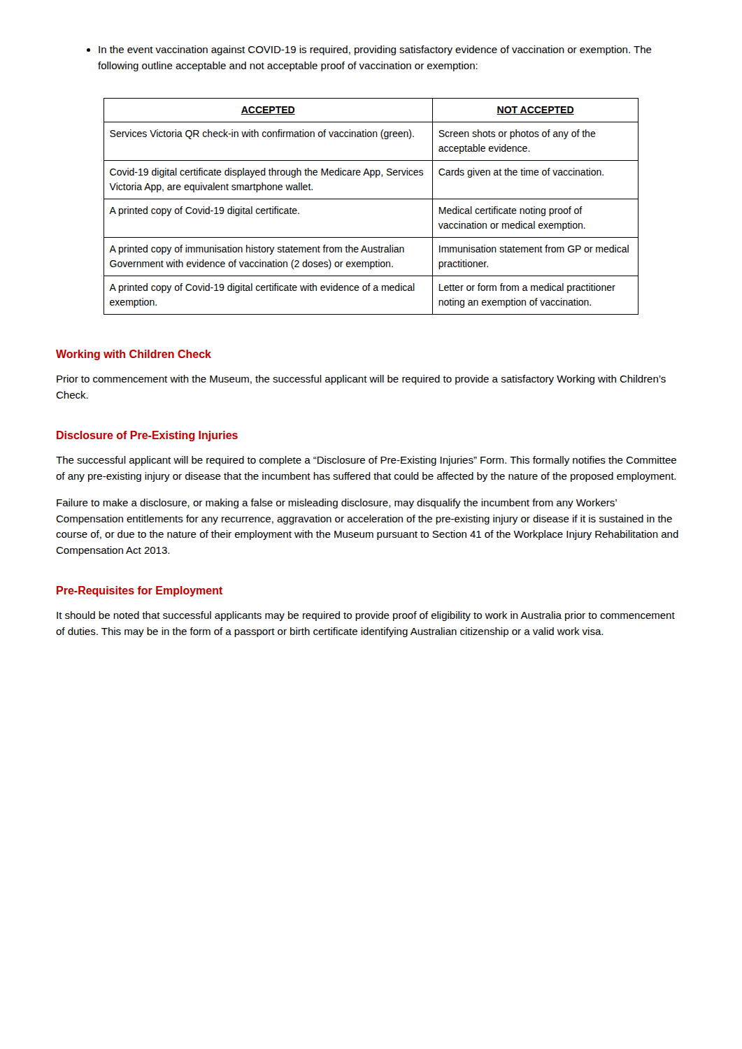In the event vaccination against COVID-19 is required, providing satisfactory evidence of vaccination or exemption. The following outline acceptable and not acceptable proof of vaccination or exemption:
| ACCEPTED | NOT ACCEPTED |
| --- | --- |
| Services Victoria QR check-in with confirmation of vaccination (green). | Screen shots or photos of any of the acceptable evidence. |
| Covid-19 digital certificate displayed through the Medicare App, Services Victoria App, are equivalent smartphone wallet. | Cards given at the time of vaccination. |
| A printed copy of Covid-19 digital certificate. | Medical certificate noting proof of vaccination or medical exemption. |
| A printed copy of immunisation history statement from the Australian Government with evidence of vaccination (2 doses) or exemption. | Immunisation statement from GP or medical practitioner. |
| A printed copy of Covid-19 digital certificate with evidence of a medical exemption. | Letter or form from a medical practitioner noting an exemption of vaccination. |
Working with Children Check
Prior to commencement with the Museum, the successful applicant will be required to provide a satisfactory Working with Children’s Check.
Disclosure of Pre-Existing Injuries
The successful applicant will be required to complete a “Disclosure of Pre-Existing Injuries” Form. This formally notifies the Committee of any pre-existing injury or disease that the incumbent has suffered that could be affected by the nature of the proposed employment.
Failure to make a disclosure, or making a false or misleading disclosure, may disqualify the incumbent from any Workers’ Compensation entitlements for any recurrence, aggravation or acceleration of the pre-existing injury or disease if it is sustained in the course of, or due to the nature of their employment with the Museum pursuant to Section 41 of the Workplace Injury Rehabilitation and Compensation Act 2013.
Pre-Requisites for Employment
It should be noted that successful applicants may be required to provide proof of eligibility to work in Australia prior to commencement of duties. This may be in the form of a passport or birth certificate identifying Australian citizenship or a valid work visa.